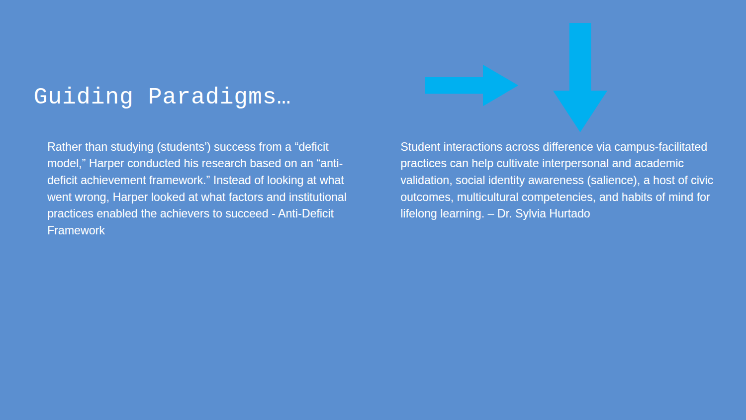Guiding Paradigms…
Rather than studying (students’) success from a “deficit model,” Harper conducted his research based on an “anti-deficit achievement framework.” Instead of looking at what went wrong, Harper looked at what factors and institutional practices enabled the achievers to succeed - Anti-Deficit Framework
Student interactions across difference via campus-facilitated practices can help cultivate interpersonal and academic validation, social identity awareness (salience), a host of civic outcomes, multicultural competencies, and habits of mind for lifelong learning. – Dr. Sylvia Hurtado